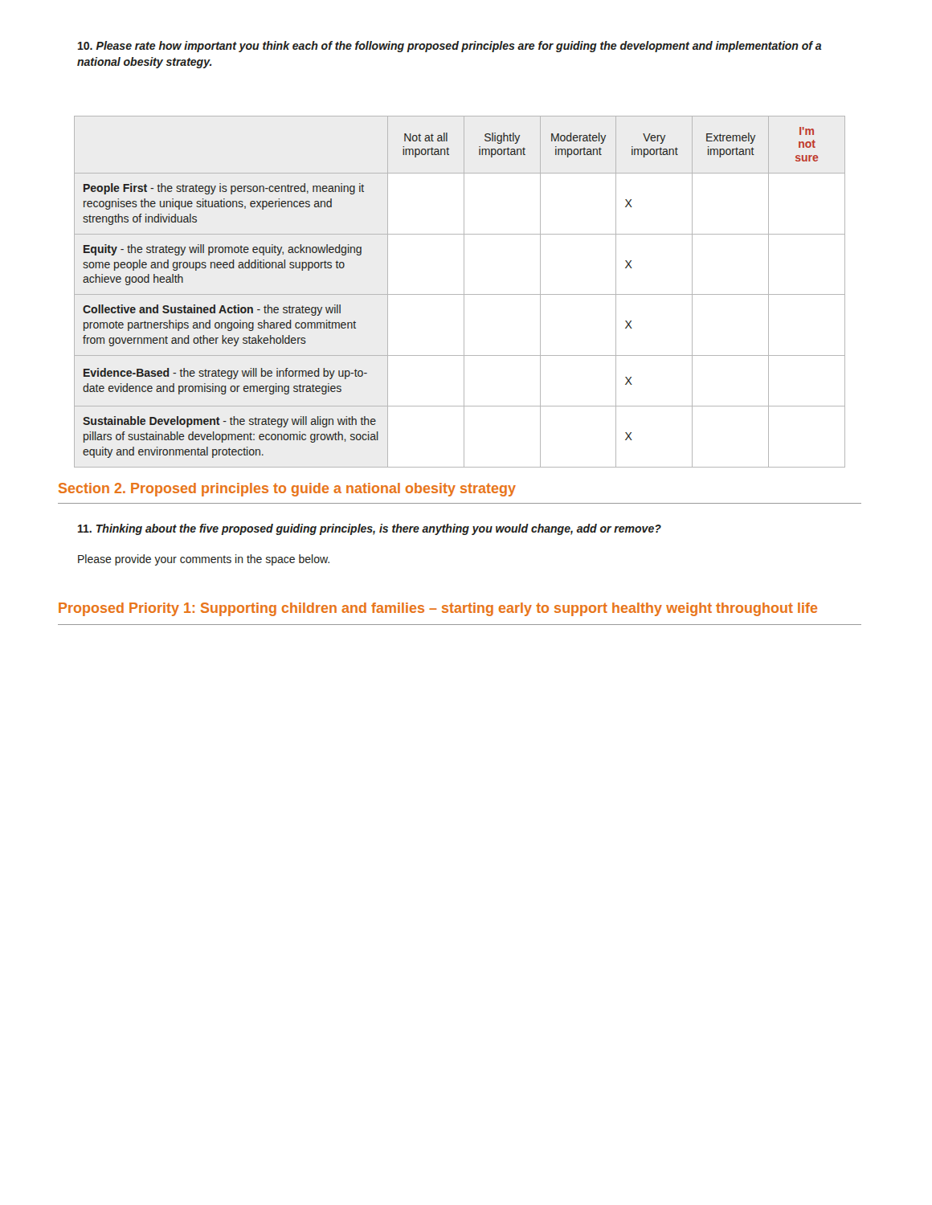10. Please rate how important you think each of the following proposed principles are for guiding the development and implementation of a national obesity strategy.
| | Not at all important | Slightly important | Moderately important | Very important | Extremely important | I'm not sure |
| --- | --- | --- | --- | --- | --- | --- |
| People First - the strategy is person-centred, meaning it recognises the unique situations, experiences and strengths of individuals | | | | X | | |
| Equity - the strategy will promote equity, acknowledging some people and groups need additional supports to achieve good health | | | | X | | |
| Collective and Sustained Action - the strategy will promote partnerships and ongoing shared commitment from government and other key stakeholders | | | | X | | |
| Evidence-Based - the strategy will be informed by up-to-date evidence and promising or emerging strategies | | | | X | | |
| Sustainable Development - the strategy will align with the pillars of sustainable development: economic growth, social equity and environmental protection. | | | | X | | |
Section 2. Proposed principles to guide a national obesity strategy
11. Thinking about the five proposed guiding principles, is there anything you would change, add or remove?
Please provide your comments in the space below.
Proposed Priority 1: Supporting children and families – starting early to support healthy weight throughout life